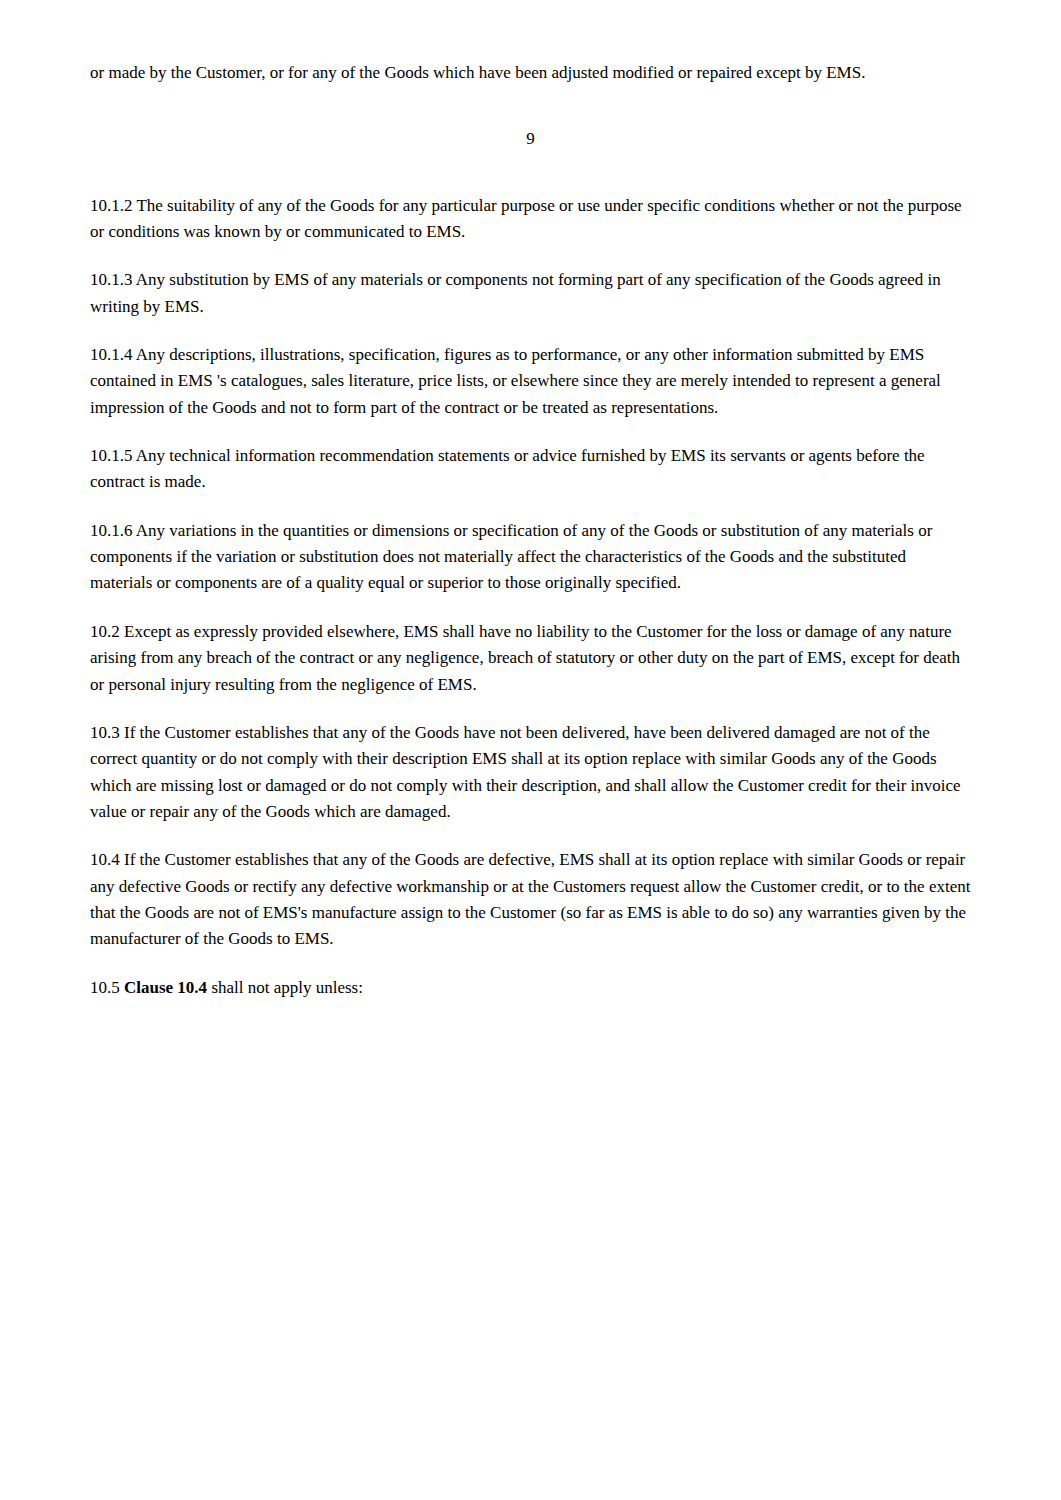or made by the Customer, or for any of the Goods which have been adjusted modified or repaired except by EMS.
9
10.1.2 The suitability of any of the Goods for any particular purpose or use under specific conditions whether or not the purpose or conditions was known by or communicated to EMS.
10.1.3 Any substitution by EMS of any materials or components not forming part of any specification of the Goods agreed in writing by EMS.
10.1.4 Any descriptions, illustrations, specification, figures as to performance, or any other information submitted by EMS contained in EMS 's catalogues, sales literature, price lists, or elsewhere since they are merely intended to represent a general impression of the Goods and not to form part of the contract or be treated as representations.
10.1.5 Any technical information recommendation statements or advice furnished by EMS its servants or agents before the contract is made.
10.1.6 Any variations in the quantities or dimensions or specification of any of the Goods or substitution of any materials or components if the variation or substitution does not materially affect the characteristics of the Goods and the substituted materials or components are of a quality equal or superior to those originally specified.
10.2 Except as expressly provided elsewhere, EMS shall have no liability to the Customer for the loss or damage of any nature arising from any breach of the contract or any negligence, breach of statutory or other duty on the part of EMS, except for death or personal injury resulting from the negligence of EMS.
10.3 If the Customer establishes that any of the Goods have not been delivered, have been delivered damaged are not of the correct quantity or do not comply with their description EMS shall at its option replace with similar Goods any of the Goods which are missing lost or damaged or do not comply with their description, and shall allow the Customer credit for their invoice value or repair any of the Goods which are damaged.
10.4 If the Customer establishes that any of the Goods are defective, EMS shall at its option replace with similar Goods or repair any defective Goods or rectify any defective workmanship or at the Customers request allow the Customer credit, or to the extent that the Goods are not of EMS's manufacture assign to the Customer (so far as EMS is able to do so) any warranties given by the manufacturer of the Goods to EMS.
10.5 Clause 10.4 shall not apply unless: